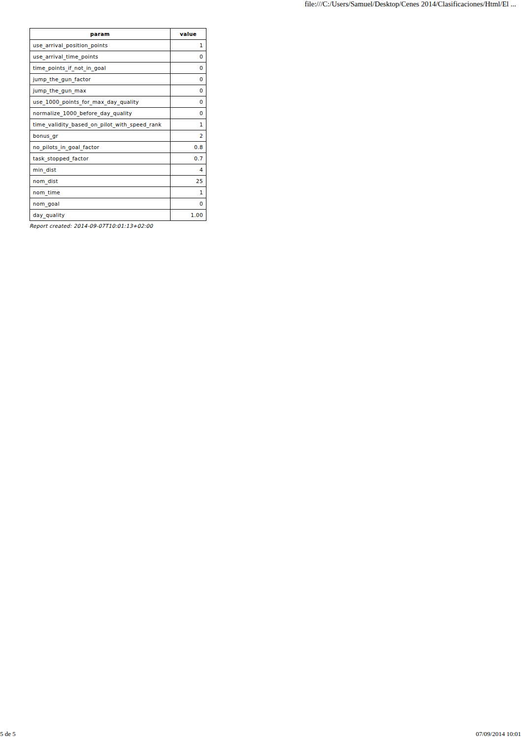file:///C:/Users/Samuel/Desktop/Cenes 2014/Clasificaciones/Html/El ...
| param | value |
| --- | --- |
| use_arrival_position_points | 1 |
| use_arrival_time_points | 0 |
| time_points_if_not_in_goal | 0 |
| jump_the_gun_factor | 0 |
| jump_the_gun_max | 0 |
| use_1000_points_for_max_day_quality | 0 |
| normalize_1000_before_day_quality | 0 |
| time_validity_based_on_pilot_with_speed_rank | 1 |
| bonus_gr | 2 |
| no_pilots_in_goal_factor | 0.8 |
| task_stopped_factor | 0.7 |
| min_dist | 4 |
| nom_dist | 25 |
| nom_time | 1 |
| nom_goal | 0 |
| day_quality | 1.00 |
Report created: 2014-09-07T10:01:13+02:00
5 de 5 07/09/2014 10:01